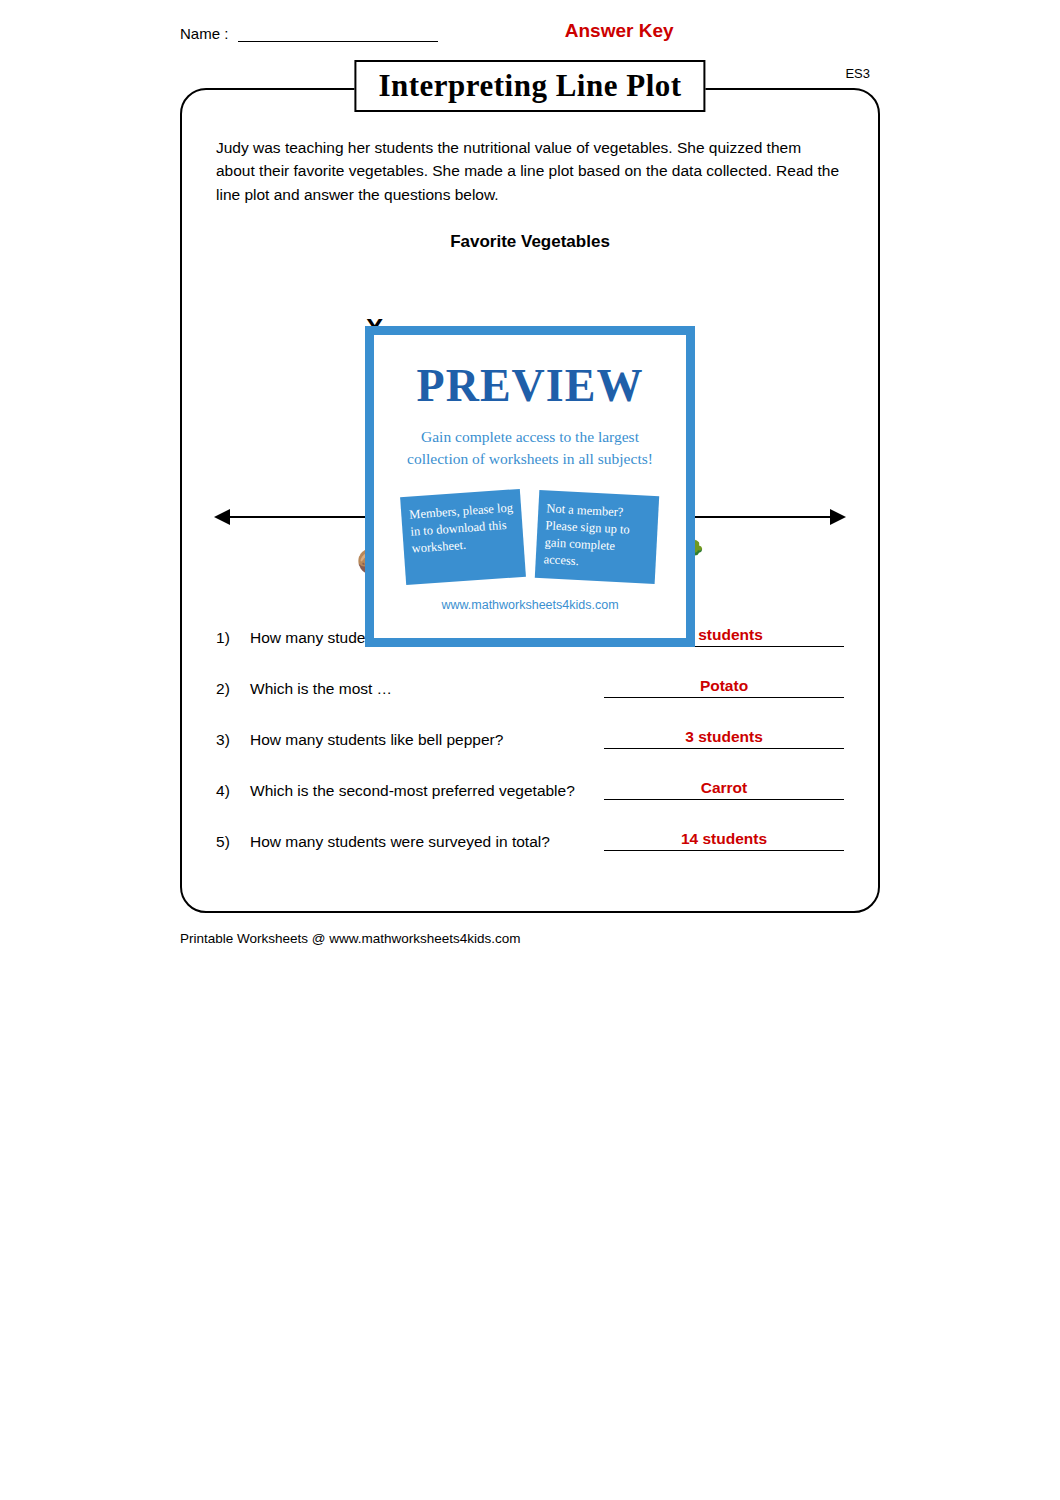Name : Answer Key
Interpreting Line Plot
ES3
Judy was teaching her students the nutritional value of vegetables. She quizzed them about their favorite vegetables. She made a line plot based on the data collected. Read the line plot and answer the questions below.
Favorite Vegetables
X
X
X
X
X
X
X
X
X
🥔
🥕
PREVIEW
Gain complete access to the largest
collection of worksheets in all subjects!
Members, please log in to download this worksheet.
Not a member? Please sign up to gain complete access.
www.mathworksheets4kids.com
How many students like … 2 students
Which is the most … Potato
How many students like bell pepper? 3 students
Which is the second-most preferred vegetable? Carrot
How many students were surveyed in total? 14 students
Printable Worksheets @ www.mathworksheets4kids.com